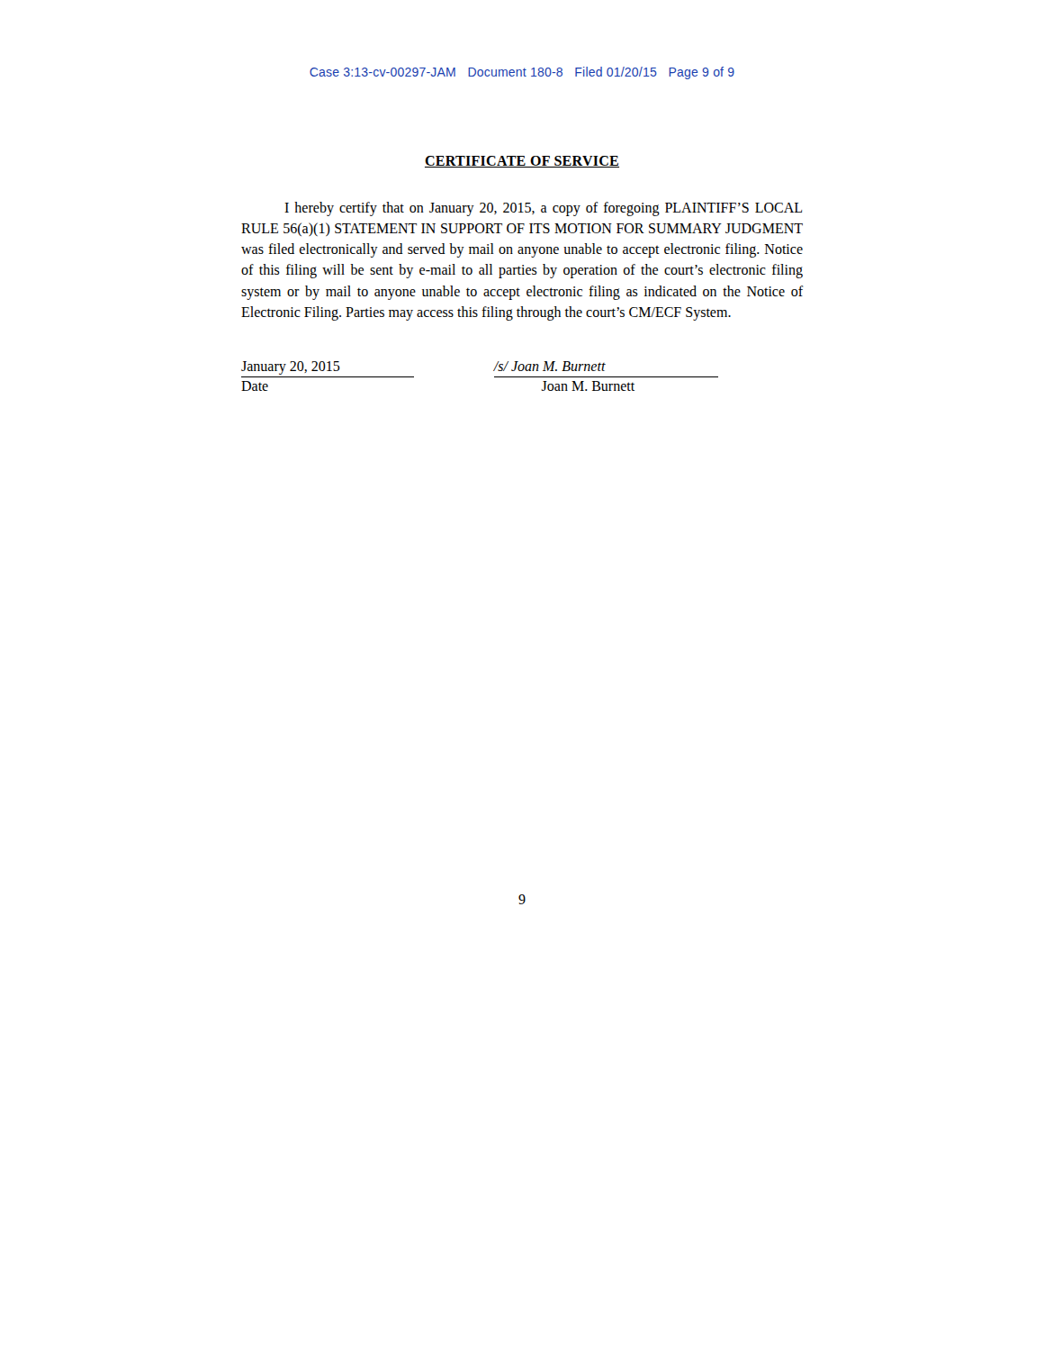Case 3:13-cv-00297-JAM Document 180-8 Filed 01/20/15 Page 9 of 9
CERTIFICATE OF SERVICE
I hereby certify that on January 20, 2015, a copy of foregoing PLAINTIFF’S LOCAL RULE 56(a)(1) STATEMENT IN SUPPORT OF ITS MOTION FOR SUMMARY JUDGMENT was filed electronically and served by mail on anyone unable to accept electronic filing. Notice of this filing will be sent by e-mail to all parties by operation of the court’s electronic filing system or by mail to anyone unable to accept electronic filing as indicated on the Notice of Electronic Filing. Parties may access this filing through the court’s CM/ECF System.
| January 20, 2015 Date | /s/ Joan M. Burnett Joan M. Burnett |
9